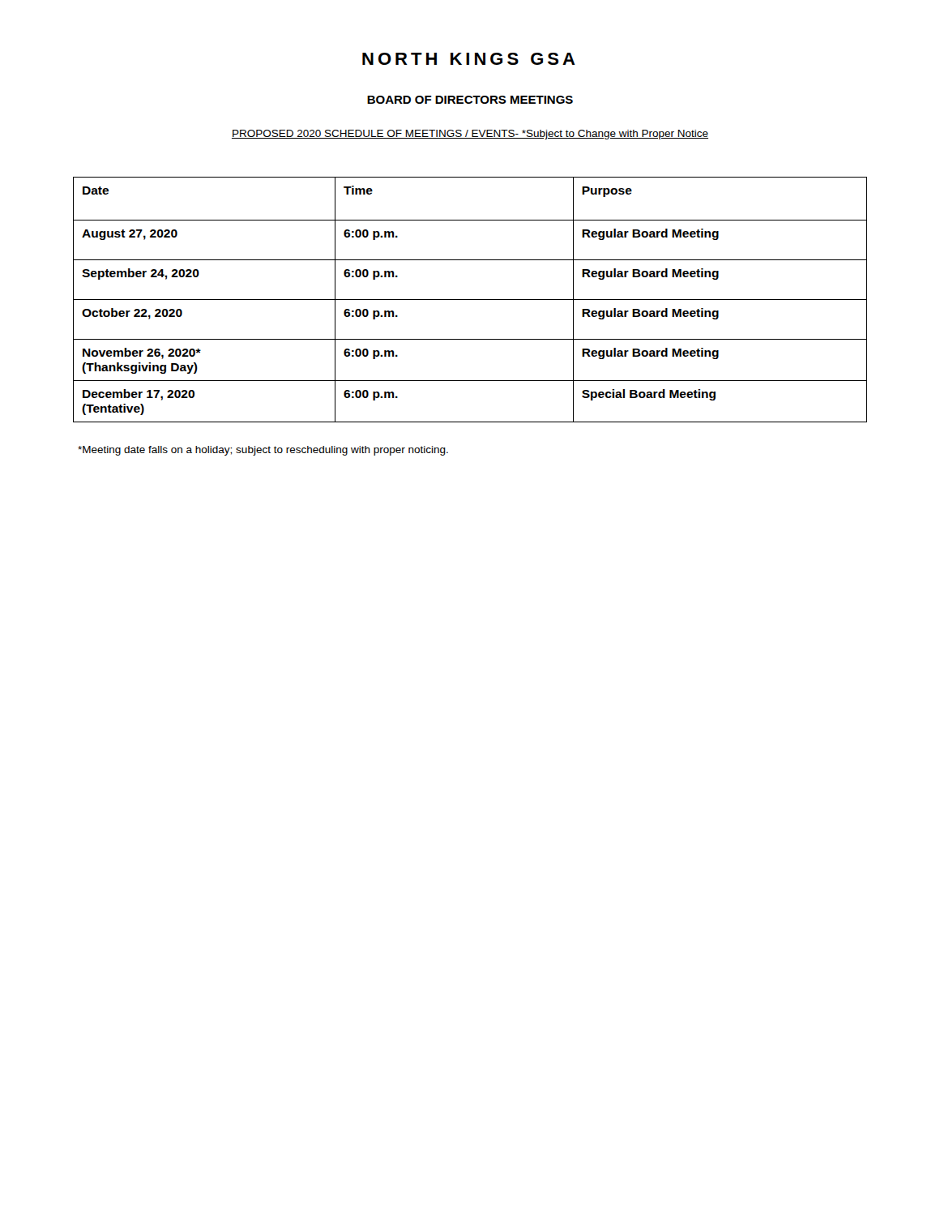NORTH KINGS GSA
BOARD OF DIRECTORS MEETINGS
PROPOSED 2020 SCHEDULE OF MEETINGS / EVENTS- *Subject to Change with Proper Notice
| Date | Time | Purpose |
| August 27, 2020 | 6:00 p.m. | Regular Board Meeting |
| September 24, 2020 | 6:00 p.m. | Regular Board Meeting |
| October 22, 2020 | 6:00 p.m. | Regular Board Meeting |
| November 26, 2020* (Thanksgiving Day) | 6:00 p.m. | Regular Board Meeting |
| December 17, 2020 (Tentative) | 6:00 p.m. | Special Board Meeting |
*Meeting date falls on a holiday; subject to rescheduling with proper noticing.